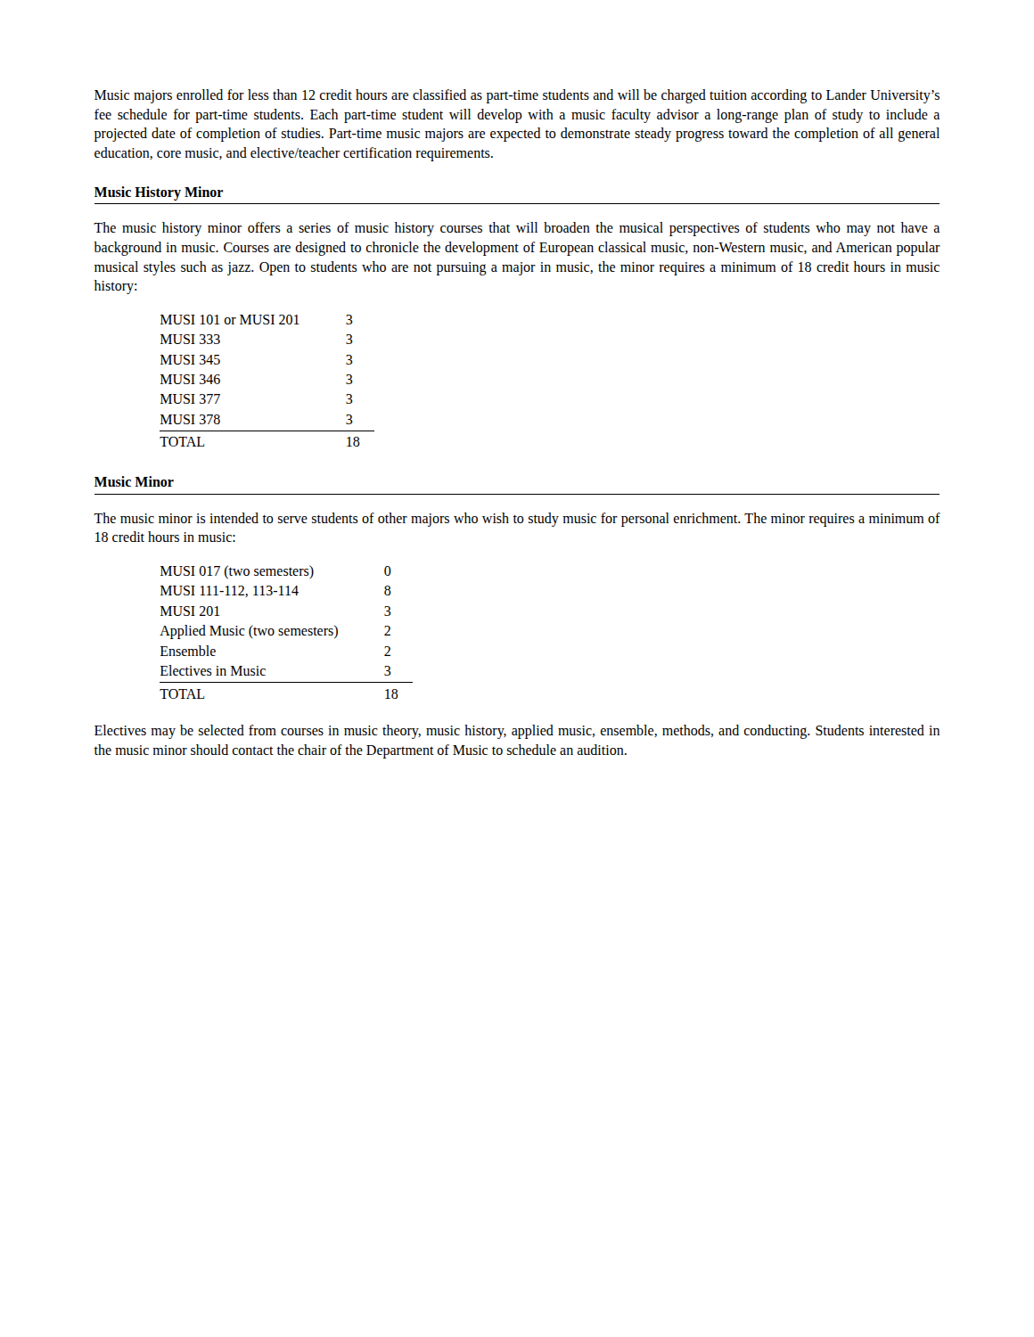Music majors enrolled for less than 12 credit hours are classified as part-time students and will be charged tuition according to Lander University’s fee schedule for part-time students. Each part-time student will develop with a music faculty advisor a long-range plan of study to include a projected date of completion of studies. Part-time music majors are expected to demonstrate steady progress toward the completion of all general education, core music, and elective/teacher certification requirements.
Music History Minor
The music history minor offers a series of music history courses that will broaden the musical perspectives of students who may not have a background in music. Courses are designed to chronicle the development of European classical music, non-Western music, and American popular musical styles such as jazz. Open to students who are not pursuing a major in music, the minor requires a minimum of 18 credit hours in music history:
| MUSI 101 or MUSI 201 | 3 |
| MUSI 333 | 3 |
| MUSI 345 | 3 |
| MUSI 346 | 3 |
| MUSI 377 | 3 |
| MUSI 378 | 3 |
| TOTAL | 18 |
Music Minor
The music minor is intended to serve students of other majors who wish to study music for personal enrichment. The minor requires a minimum of 18 credit hours in music:
| MUSI 017 (two semesters) | 0 |
| MUSI 111-112, 113-114 | 8 |
| MUSI 201 | 3 |
| Applied Music (two semesters) | 2 |
| Ensemble | 2 |
| Electives in Music | 3 |
| TOTAL | 18 |
Electives may be selected from courses in music theory, music history, applied music, ensemble, methods, and conducting. Students interested in the music minor should contact the chair of the Department of Music to schedule an audition.